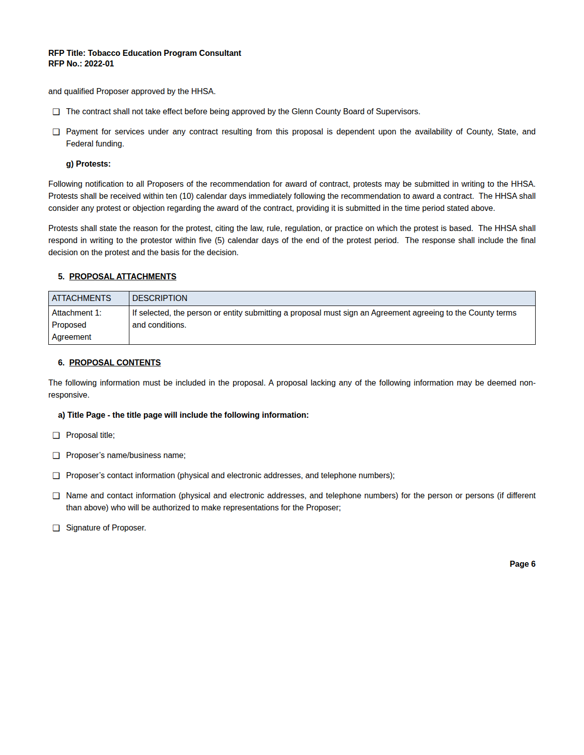RFP Title: Tobacco Education Program Consultant
RFP No.: 2022-01
and qualified Proposer approved by the HHSA.
The contract shall not take effect before being approved by the Glenn County Board of Supervisors.
Payment for services under any contract resulting from this proposal is dependent upon the availability of County, State, and Federal funding.
g) Protests:
Following notification to all Proposers of the recommendation for award of contract, protests may be submitted in writing to the HHSA. Protests shall be received within ten (10) calendar days immediately following the recommendation to award a contract. The HHSA shall consider any protest or objection regarding the award of the contract, providing it is submitted in the time period stated above.
Protests shall state the reason for the protest, citing the law, rule, regulation, or practice on which the protest is based. The HHSA shall respond in writing to the protestor within five (5) calendar days of the end of the protest period. The response shall include the final decision on the protest and the basis for the decision.
5. PROPOSAL ATTACHMENTS
| ATTACHMENTS | DESCRIPTION |
| --- | --- |
| Attachment 1: Proposed Agreement | If selected, the person or entity submitting a proposal must sign an Agreement agreeing to the County terms and conditions. |
6. PROPOSAL CONTENTS
The following information must be included in the proposal. A proposal lacking any of the following information may be deemed non-responsive.
a) Title Page - the title page will include the following information:
Proposal title;
Proposer’s name/business name;
Proposer’s contact information (physical and electronic addresses, and telephone numbers);
Name and contact information (physical and electronic addresses, and telephone numbers) for the person or persons (if different than above) who will be authorized to make representations for the Proposer;
Signature of Proposer.
Page 6